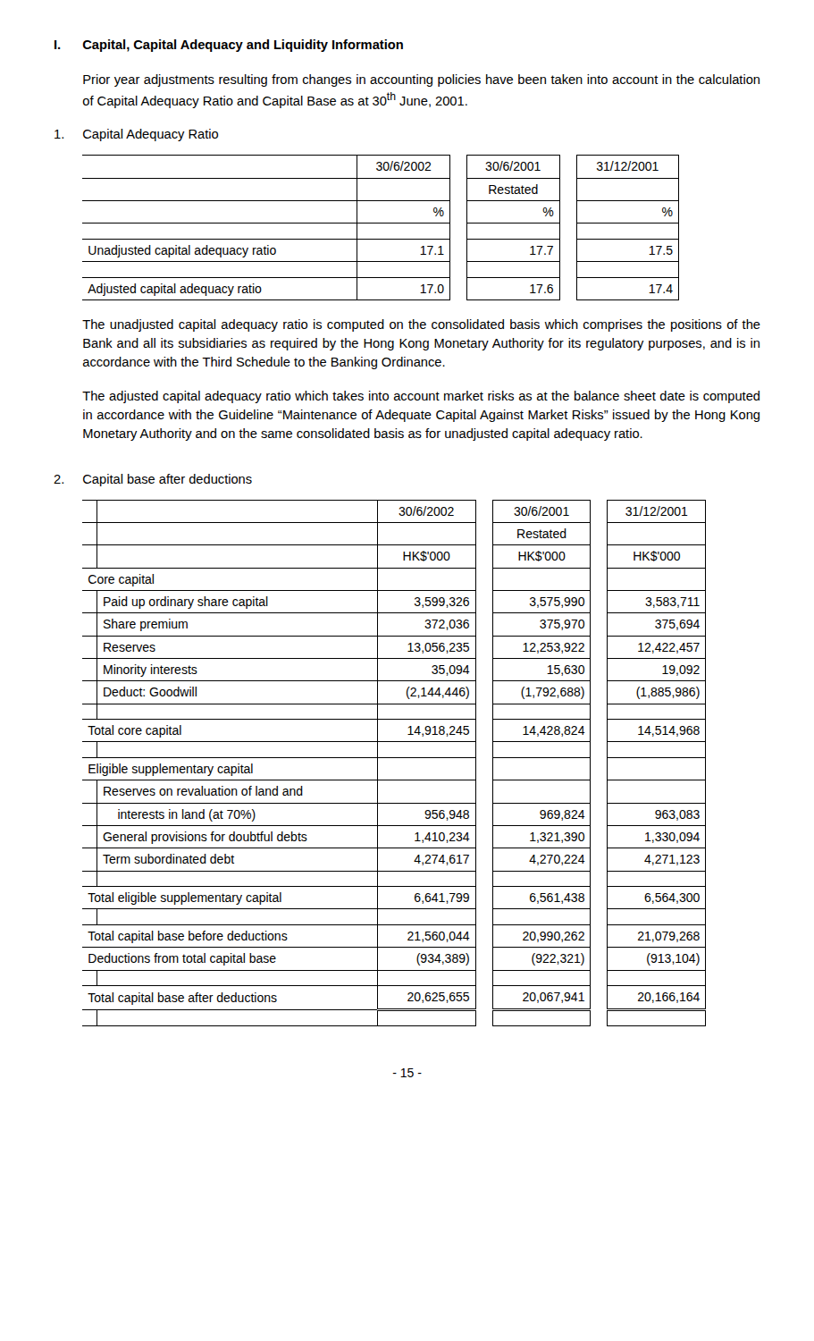I. Capital, Capital Adequacy and Liquidity Information
Prior year adjustments resulting from changes in accounting policies have been taken into account in the calculation of Capital Adequacy Ratio and Capital Base as at 30th June, 2001.
1. Capital Adequacy Ratio
| | 30/6/2002 | | 30/6/2001 | | 31/12/2001 |
| | | | Restated | | |
| | % | | % | | % |
| Unadjusted capital adequacy ratio | 17.1 | | 17.7 | | 17.5 |
| Adjusted capital adequacy ratio | 17.0 | | 17.6 | | 17.4 |
The unadjusted capital adequacy ratio is computed on the consolidated basis which comprises the positions of the Bank and all its subsidiaries as required by the Hong Kong Monetary Authority for its regulatory purposes, and is in accordance with the Third Schedule to the Banking Ordinance.
The adjusted capital adequacy ratio which takes into account market risks as at the balance sheet date is computed in accordance with the Guideline “Maintenance of Adequate Capital Against Market Risks” issued by the Hong Kong Monetary Authority and on the same consolidated basis as for unadjusted capital adequacy ratio.
2. Capital base after deductions
| | | 30/6/2002 | | 30/6/2001 | | 31/12/2001 |
| | | | | Restated | | |
| | | HK$'000 | | HK$'000 | | HK$'000 |
| Core capital | | | | | |
| | Paid up ordinary share capital | 3,599,326 | | 3,575,990 | | 3,583,711 |
| | Share premium | 372,036 | | 375,970 | | 375,694 |
| | Reserves | 13,056,235 | | 12,253,922 | | 12,422,457 |
| | Minority interests | 35,094 | | 15,630 | | 19,092 |
| | Deduct: Goodwill | (2,144,446) | | (1,792,688) | | (1,885,986) |
| Total core capital | 14,918,245 | | 14,428,824 | | 14,514,968 |
| Eligible supplementary capital | | | | | |
| | Reserves on revaluation of land and | | | | | |
| | interests in land (at 70%) | 956,948 | | 969,824 | | 963,083 |
| | General provisions for doubtful debts | 1,410,234 | | 1,321,390 | | 1,330,094 |
| | Term subordinated debt | 4,274,617 | | 4,270,224 | | 4,271,123 |
| Total eligible supplementary capital | 6,641,799 | | 6,561,438 | | 6,564,300 |
| Total capital base before deductions | 21,560,044 | | 20,990,262 | | 21,079,268 |
| Deductions from total capital base | (934,389) | | (922,321) | | (913,104) |
| Total capital base after deductions | 20,625,655 | | 20,067,941 | | 20,166,164 |
- 15 -